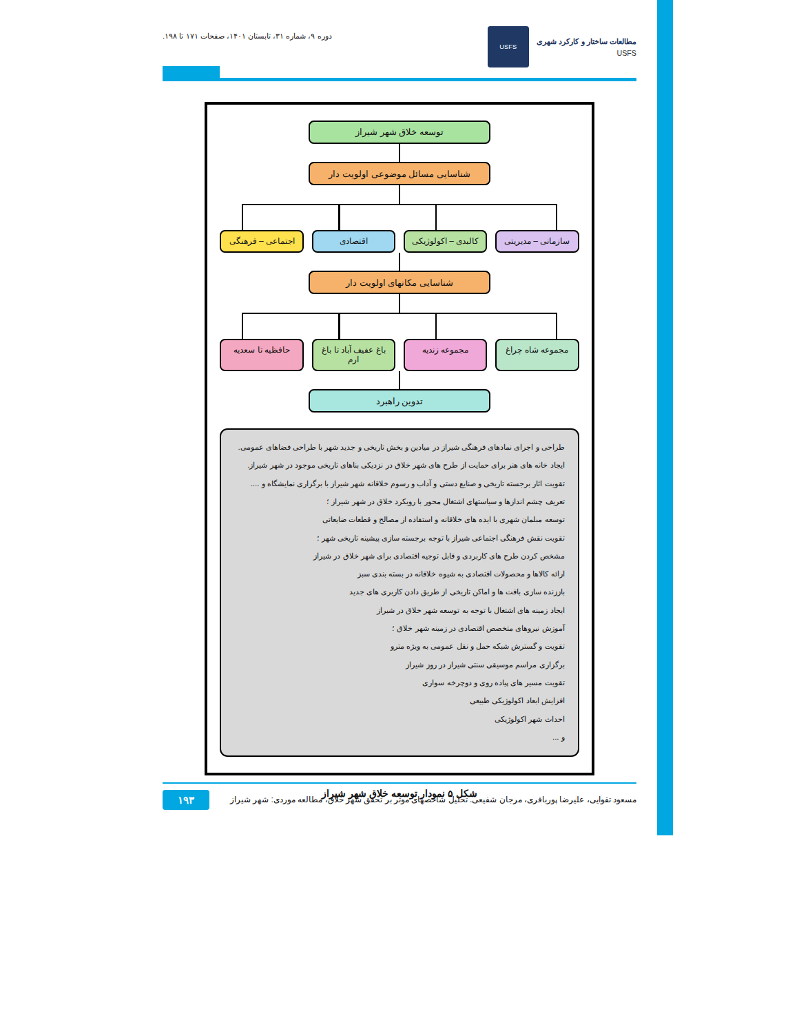مطالعات ساختار و کارکرد شهری
USFS
USFS
دوره ۹، شماره ۳۱، تابستان ۱۴۰۱، صفحات ۱۷۱ تا ۱۹۸.
توسعه خلاق شهر شیراز
شناسایی مسائل موضوعی اولویت دار
سازمانی – مدیریتی
کالبدی – اکولوژیکی
اقتصادی
اجتماعی – فرهنگی
شناسایی مکانهای اولویت دار
مجموعه شاه چراغ
مجموعه زندیه
باغ عفیف آباد تا باغ ارم
حافظیه تا سعدیه
تدوین راهبرد
طراحی و اجرای نمادهای فرهنگی شیراز در میادین و بخش تاریخی و جدید شهر با طراحی فضاهای عمومی.
ایجاد خانه های هنر برای حمایت از طرح های شهر خلاق در نزدیکی بناهای تاریخی موجود در شهر شیراز.
تقویت اثار برجسته تاریخی و صنایع دستی و آداب و رسوم خلاقانه شهر شیراز با برگزاری نمایشگاه و ....
تعریف چشم اندازها و سیاستهای اشتغال محور با رویکرد خلاق در شهر شیراز ؛
توسعه مبلمان شهری با ایده های خلاقانه و استفاده از مصالح و قطعات ضایعاتی
تقویت نقش فرهنگی اجتماعی شیراز با توجه برجسته سازی پیشینه تاریخی شهر ؛
مشخص کردن طرح های کاربردی و قابل توجیه اقتصادی برای شهر خلاق در شیراز
ارائه کالاها و محصولات اقتصادی به شیوه خلاقانه در بسته بندی سبز
باززنده سازی بافت ها و اماکن تاریخی از طریق دادن کاربری های جدید
ایجاد زمینه های اشتغال با توجه به توسعه شهر خلاق در شیراز
آموزش نیروهای متخصص اقتصادی در زمینه شهر خلاق ؛
تقویت و گسترش شبکه حمل و نقل عمومی به ویژه مترو
برگزاری مراسم موسیقی سنتی شیراز در روز شیراز
تقویت مسیر های پیاده روی و دوچرخه سواری
افزایش ابعاد اکولوژیکی طبیعی
احداث شهر اکولوژیکی
و ...
شکل ۵ نمودار توسعه خلاق شهر شیراز
مسعود تقوایی، علیرضا پورباقری، مرجان شفیعی. تحلیل شاخصهای موثر بر تحقق شهر خلاق، مطالعه موردی: شهر شیراز
۱۹۳